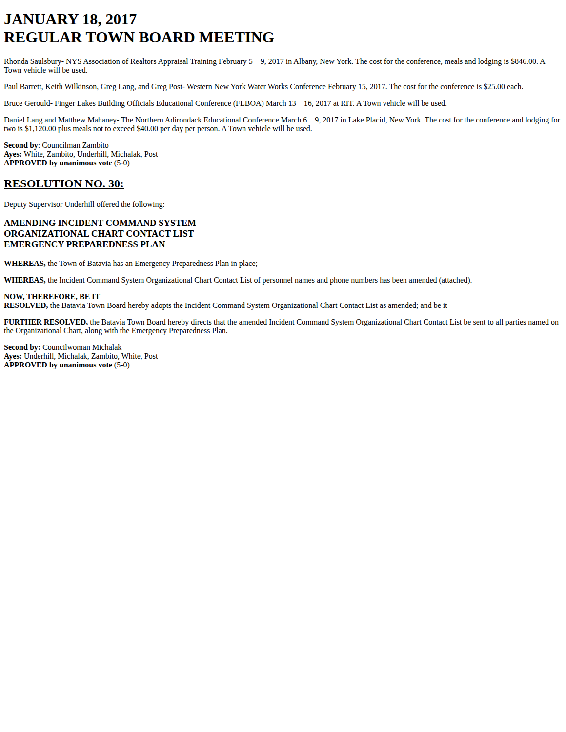JANUARY 18, 2017
REGULAR TOWN BOARD MEETING
Rhonda Saulsbury- NYS Association of Realtors Appraisal Training February 5 – 9, 2017 in Albany, New York. The cost for the conference, meals and lodging is $846.00. A Town vehicle will be used.
Paul Barrett, Keith Wilkinson, Greg Lang, and Greg Post- Western New York Water Works Conference February 15, 2017. The cost for the conference is $25.00 each.
Bruce Gerould- Finger Lakes Building Officials Educational Conference (FLBOA) March 13 – 16, 2017 at RIT. A Town vehicle will be used.
Daniel Lang and Matthew Mahaney- The Northern Adirondack Educational Conference March 6 – 9, 2017 in Lake Placid, New York. The cost for the conference and lodging for two is $1,120.00 plus meals not to exceed $40.00 per day per person. A Town vehicle will be used.
Second by: Councilman Zambito
Ayes: White, Zambito, Underhill, Michalak, Post
APPROVED by unanimous vote (5-0)
RESOLUTION NO. 30:
Deputy Supervisor Underhill offered the following:
AMENDING INCIDENT COMMAND SYSTEM
ORGANIZATIONAL CHART CONTACT LIST
EMERGENCY PREPAREDNESS PLAN
WHEREAS, the Town of Batavia has an Emergency Preparedness Plan in place;
WHEREAS, the Incident Command System Organizational Chart Contact List of personnel names and phone numbers has been amended (attached).
NOW, THEREFORE, BE IT
RESOLVED, the Batavia Town Board hereby adopts the Incident Command System Organizational Chart Contact List as amended; and be it
FURTHER RESOLVED, the Batavia Town Board hereby directs that the amended Incident Command System Organizational Chart Contact List be sent to all parties named on the Organizational Chart, along with the Emergency Preparedness Plan.
Second by: Councilwoman Michalak
Ayes: Underhill, Michalak, Zambito, White, Post
APPROVED by unanimous vote (5-0)